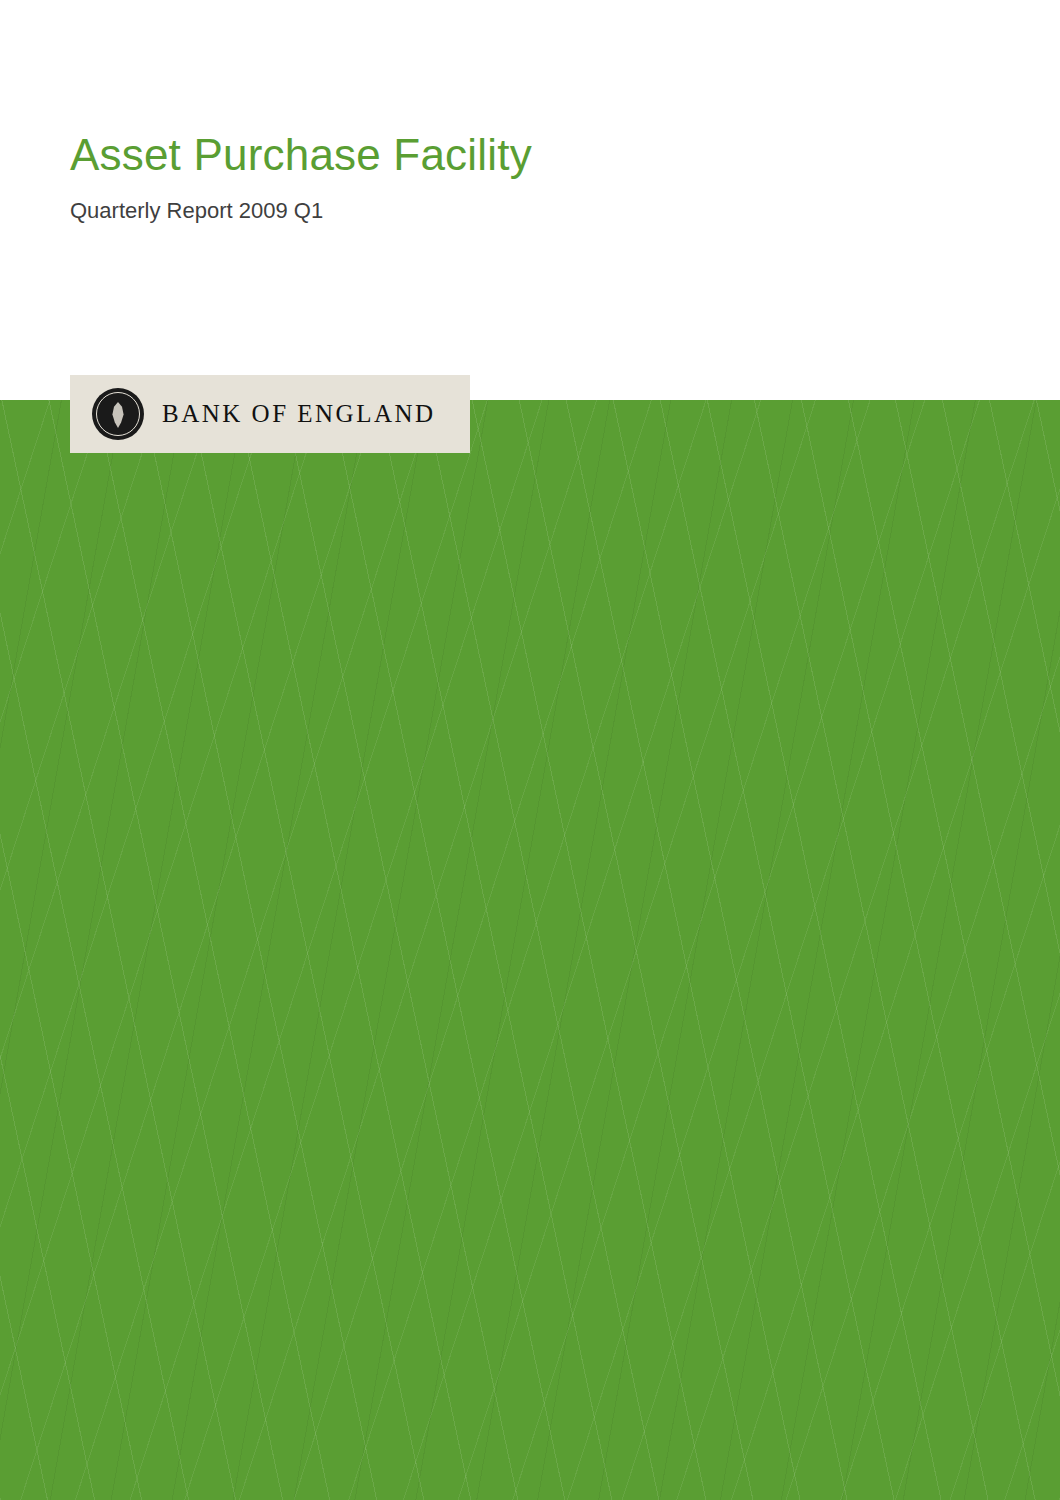Asset Purchase Facility
Quarterly Report 2009 Q1
BANK OF ENGLAND